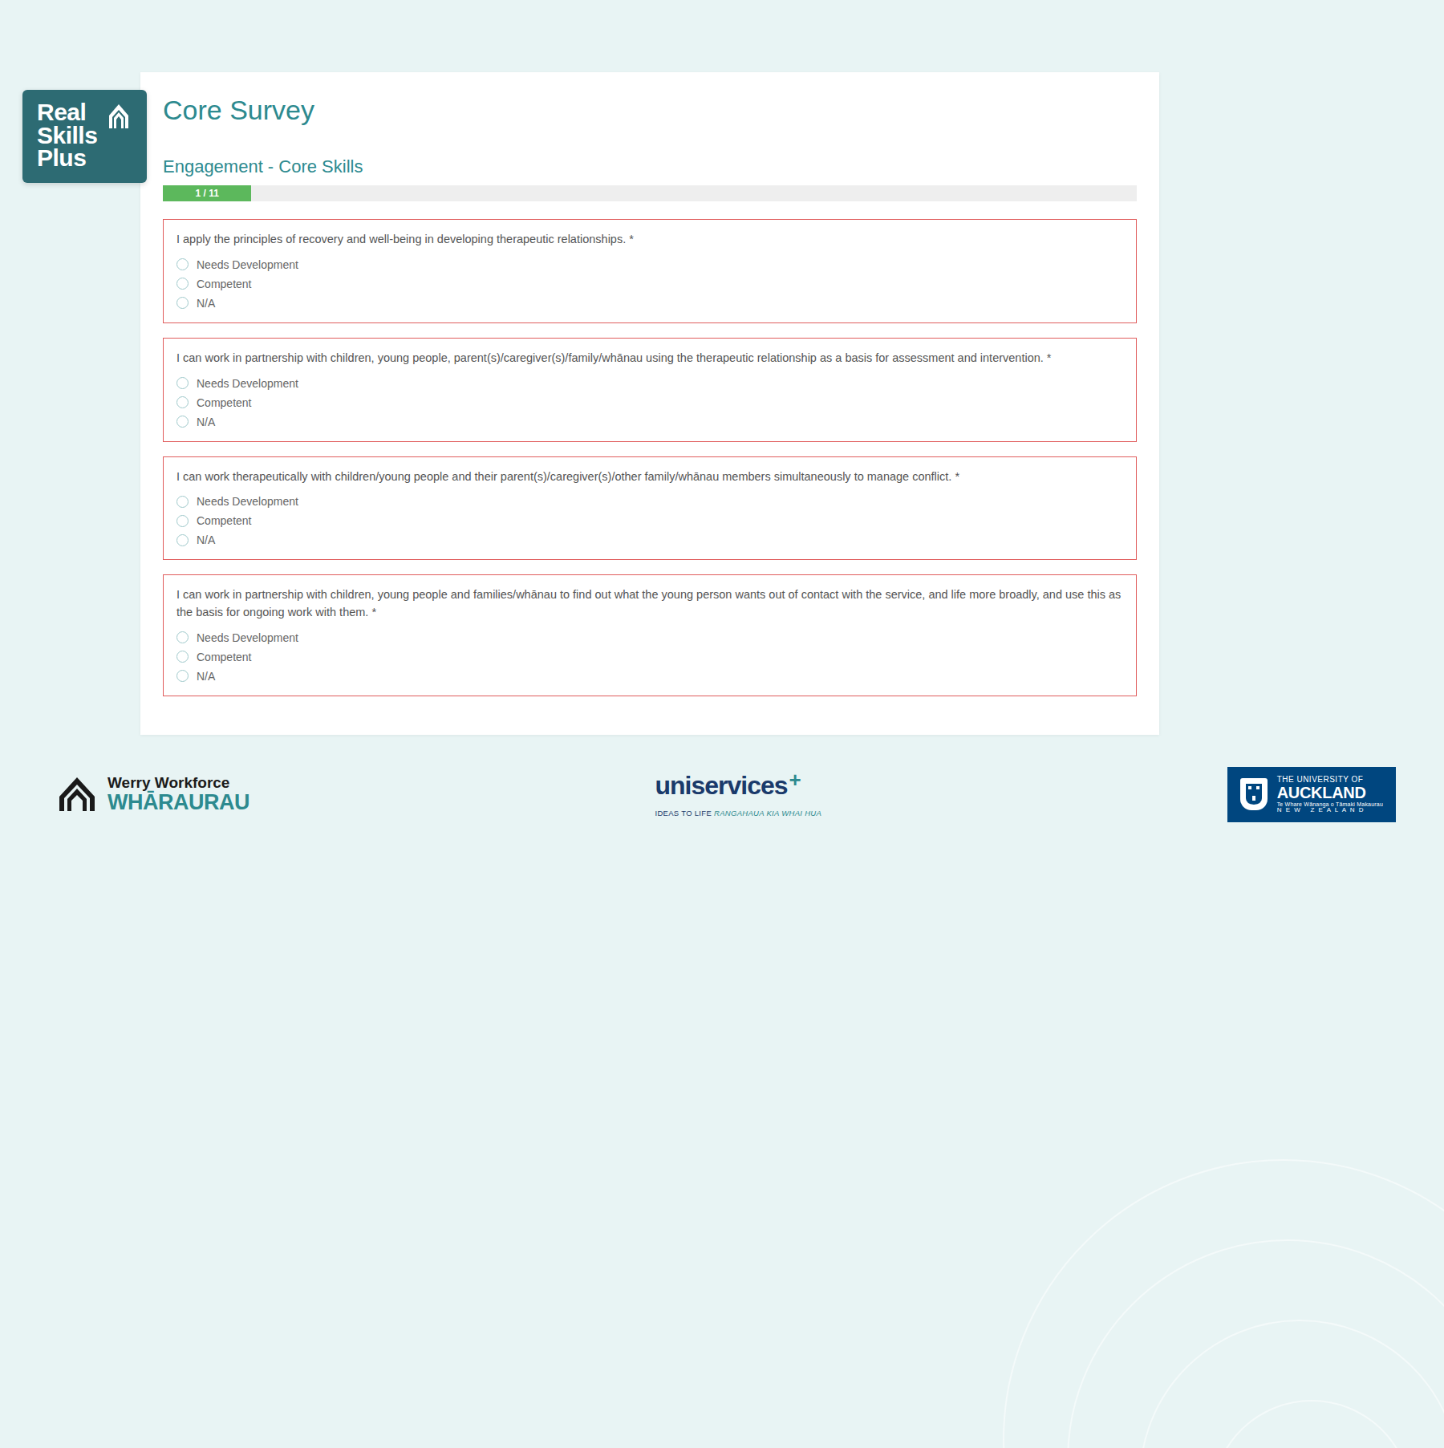Real
Skills
Plus
Core Survey
Engagement - Core Skills
1 / 11
I apply the principles of recovery and well-being in developing therapeutic relationships. *
Needs Development
Competent
N/A
I can work in partnership with children, young people, parent(s)/caregiver(s)/family/whānau using the therapeutic relationship as a basis for assessment and intervention. *
Needs Development
Competent
N/A
I can work therapeutically with children/young people and their parent(s)/caregiver(s)/other family/whānau members simultaneously to manage conflict. *
Needs Development
Competent
N/A
I can work in partnership with children, young people and families/whānau to find out what the young person wants out of contact with the service, and life more broadly, and use this as the basis for ongoing work with them. *
Needs Development
Competent
N/A
Werry Workforce
WHĀRAURAU
uniservices+
IDEAS TO LIFE RANGAHAUA KIA WHAI HUA
THE UNIVERSITY OF
AUCKLAND
Te Whare Wānanga o Tāmaki Makaurau
N E W Z E A L A N D